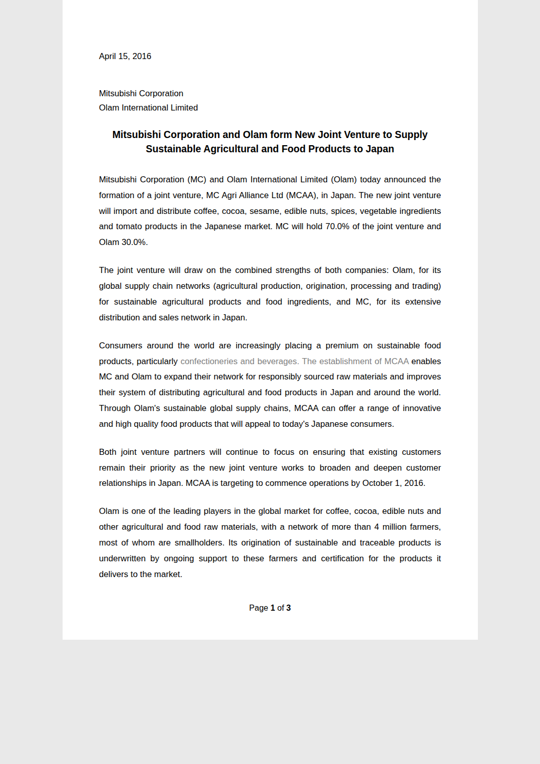April 15, 2016
Mitsubishi Corporation
Olam International Limited
Mitsubishi Corporation and Olam form New Joint Venture to Supply Sustainable Agricultural and Food Products to Japan
Mitsubishi Corporation (MC) and Olam International Limited (Olam) today announced the formation of a joint venture, MC Agri Alliance Ltd (MCAA), in Japan. The new joint venture will import and distribute coffee, cocoa, sesame, edible nuts, spices, vegetable ingredients and tomato products in the Japanese market. MC will hold 70.0% of the joint venture and Olam 30.0%.
The joint venture will draw on the combined strengths of both companies: Olam, for its global supply chain networks (agricultural production, origination, processing and trading) for sustainable agricultural products and food ingredients, and MC, for its extensive distribution and sales network in Japan.
Consumers around the world are increasingly placing a premium on sustainable food products, particularly confectioneries and beverages. The establishment of MCAA enables MC and Olam to expand their network for responsibly sourced raw materials and improves their system of distributing agricultural and food products in Japan and around the world. Through Olam's sustainable global supply chains, MCAA can offer a range of innovative and high quality food products that will appeal to today's Japanese consumers.
Both joint venture partners will continue to focus on ensuring that existing customers remain their priority as the new joint venture works to broaden and deepen customer relationships in Japan. MCAA is targeting to commence operations by October 1, 2016.
Olam is one of the leading players in the global market for coffee, cocoa, edible nuts and other agricultural and food raw materials, with a network of more than 4 million farmers, most of whom are smallholders. Its origination of sustainable and traceable products is underwritten by ongoing support to these farmers and certification for the products it delivers to the market.
Page 1 of 3